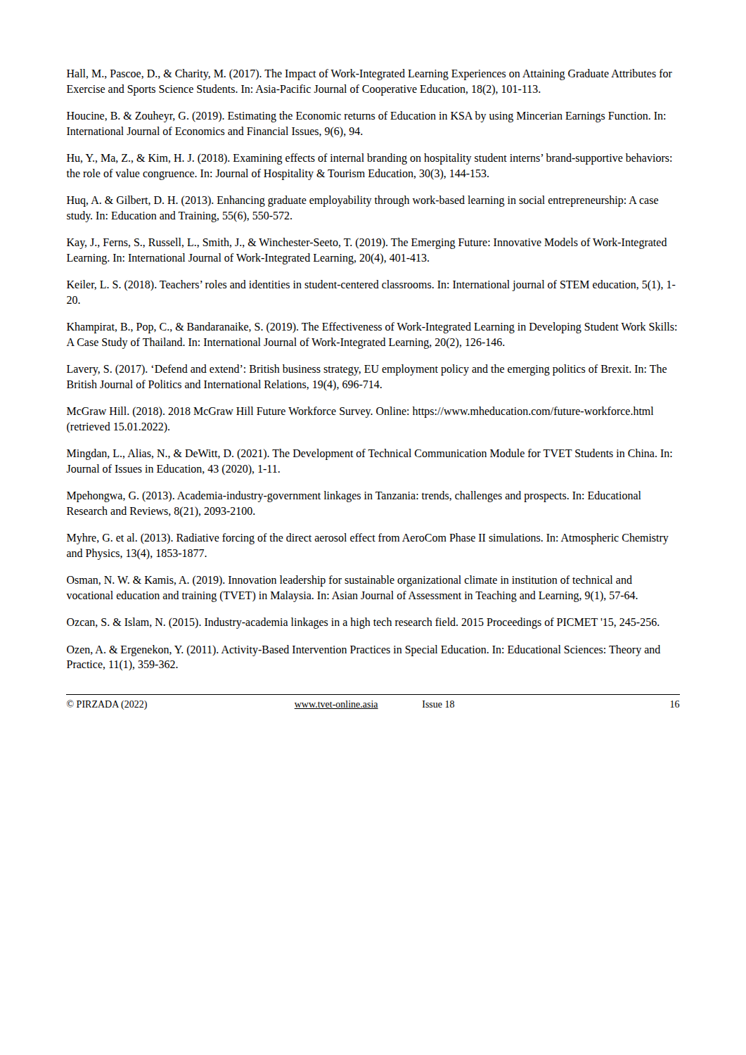Hall, M., Pascoe, D., & Charity, M. (2017). The Impact of Work-Integrated Learning Experiences on Attaining Graduate Attributes for Exercise and Sports Science Students. In: Asia-Pacific Journal of Cooperative Education, 18(2), 101-113.
Houcine, B. & Zouheyr, G. (2019). Estimating the Economic returns of Education in KSA by using Mincerian Earnings Function. In: International Journal of Economics and Financial Issues, 9(6), 94.
Hu, Y., Ma, Z., & Kim, H. J. (2018). Examining effects of internal branding on hospitality student interns’ brand-supportive behaviors: the role of value congruence. In: Journal of Hospitality & Tourism Education, 30(3), 144-153.
Huq, A. & Gilbert, D. H. (2013). Enhancing graduate employability through work-based learning in social entrepreneurship: A case study. In: Education and Training, 55(6), 550-572.
Kay, J., Ferns, S., Russell, L., Smith, J., & Winchester-Seeto, T. (2019). The Emerging Future: Innovative Models of Work-Integrated Learning. In: International Journal of Work-Integrated Learning, 20(4), 401-413.
Keiler, L. S. (2018). Teachers’ roles and identities in student-centered classrooms. In: International journal of STEM education, 5(1), 1-20.
Khampirat, B., Pop, C., & Bandaranaike, S. (2019). The Effectiveness of Work-Integrated Learning in Developing Student Work Skills: A Case Study of Thailand. In: International Journal of Work-Integrated Learning, 20(2), 126-146.
Lavery, S. (2017). ‘Defend and extend’: British business strategy, EU employment policy and the emerging politics of Brexit. In: The British Journal of Politics and International Relations, 19(4), 696-714.
McGraw Hill. (2018). 2018 McGraw Hill Future Workforce Survey. Online: https://www.mheducation.com/future-workforce.html (retrieved 15.01.2022).
Mingdan, L., Alias, N., & DeWitt, D. (2021). The Development of Technical Communication Module for TVET Students in China. In: Journal of Issues in Education, 43 (2020), 1-11.
Mpehongwa, G. (2013). Academia-industry-government linkages in Tanzania: trends, challenges and prospects. In: Educational Research and Reviews, 8(21), 2093-2100.
Myhre, G. et al. (2013). Radiative forcing of the direct aerosol effect from AeroCom Phase II simulations. In: Atmospheric Chemistry and Physics, 13(4), 1853-1877.
Osman, N. W. & Kamis, A. (2019). Innovation leadership for sustainable organizational climate in institution of technical and vocational education and training (TVET) in Malaysia. In: Asian Journal of Assessment in Teaching and Learning, 9(1), 57-64.
Ozcan, S. & Islam, N. (2015). Industry-academia linkages in a high tech research field. 2015 Proceedings of PICMET '15, 245-256.
Ozen, A. & Ergenekon, Y. (2011). Activity-Based Intervention Practices in Special Education. In: Educational Sciences: Theory and Practice, 11(1), 359-362.
| © PIRZADA (2022) | www.tvet-online.asia | Issue 18 | 16 |